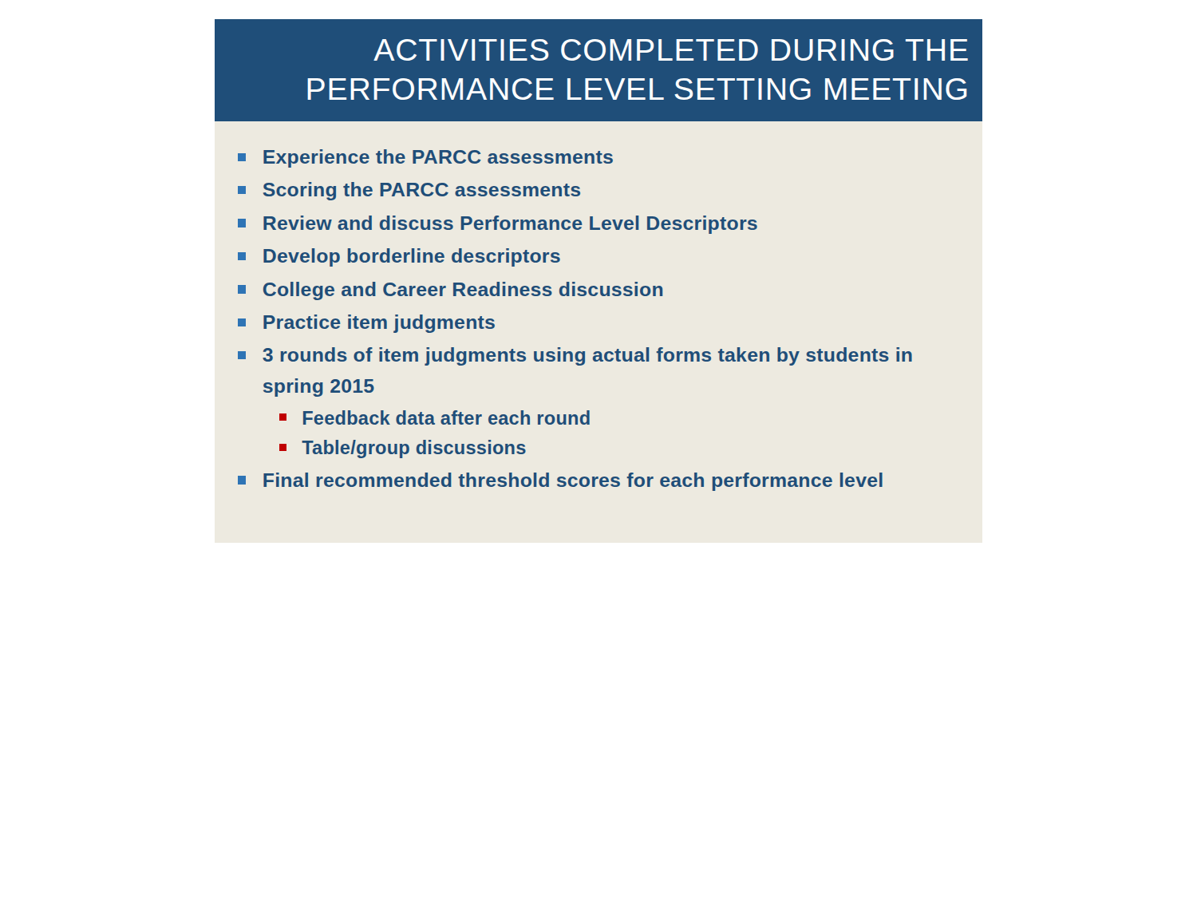Activities Completed During the Performance Level Setting Meeting
Experience the PARCC assessments
Scoring the PARCC assessments
Review and discuss Performance Level Descriptors
Develop borderline descriptors
College and Career Readiness discussion
Practice item judgments
3 rounds of item judgments using actual forms taken by students in spring 2015
Feedback data after each round
Table/group discussions
Final recommended threshold scores for each performance level